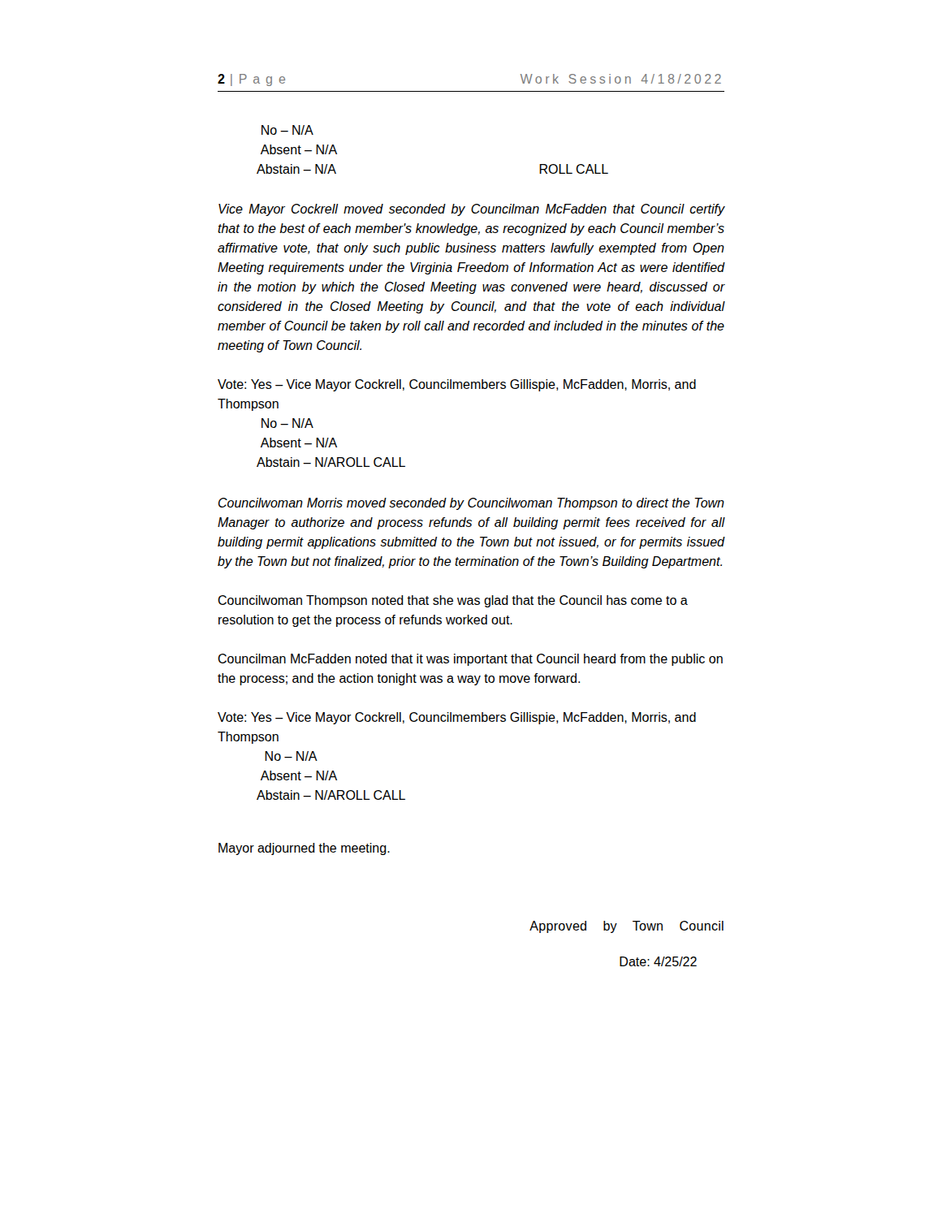2 | P a g e
Work Session 4/18/2022
No – N/A
Absent – N/A
Abstain – N/AROLL CALL
Vice Mayor Cockrell moved seconded by Councilman McFadden that Council certify that to the best of each member's knowledge, as recognized by each Council member’s affirmative vote, that only such public business matters lawfully exempted from Open Meeting requirements under the Virginia Freedom of Information Act as were identified in the motion by which the Closed Meeting was convened were heard, discussed or considered in the Closed Meeting by Council, and that the vote of each individual member of Council be taken by roll call and recorded and included in the minutes of the meeting of Town Council.
Vote: Yes – Vice Mayor Cockrell, Councilmembers Gillispie, McFadden, Morris, and Thompson
No – N/A
Absent – N/A
Abstain – N/AROLL CALL
Councilwoman Morris moved seconded by Councilwoman Thompson to direct the Town Manager to authorize and process refunds of all building permit fees received for all building permit applications submitted to the Town but not issued, or for permits issued by the Town but not finalized, prior to the termination of the Town’s Building Department.
Councilwoman Thompson noted that she was glad that the Council has come to a resolution to get the process of refunds worked out.
Councilman McFadden noted that it was important that Council heard from the public on the process; and the action tonight was a way to move forward.
Vote: Yes – Vice Mayor Cockrell, Councilmembers Gillispie, McFadden, Morris, and Thompson
No – N/A
Absent – N/A
Abstain – N/AROLL CALL
Mayor adjourned the meeting.
Approved by Town Council
Date: 4/25/22